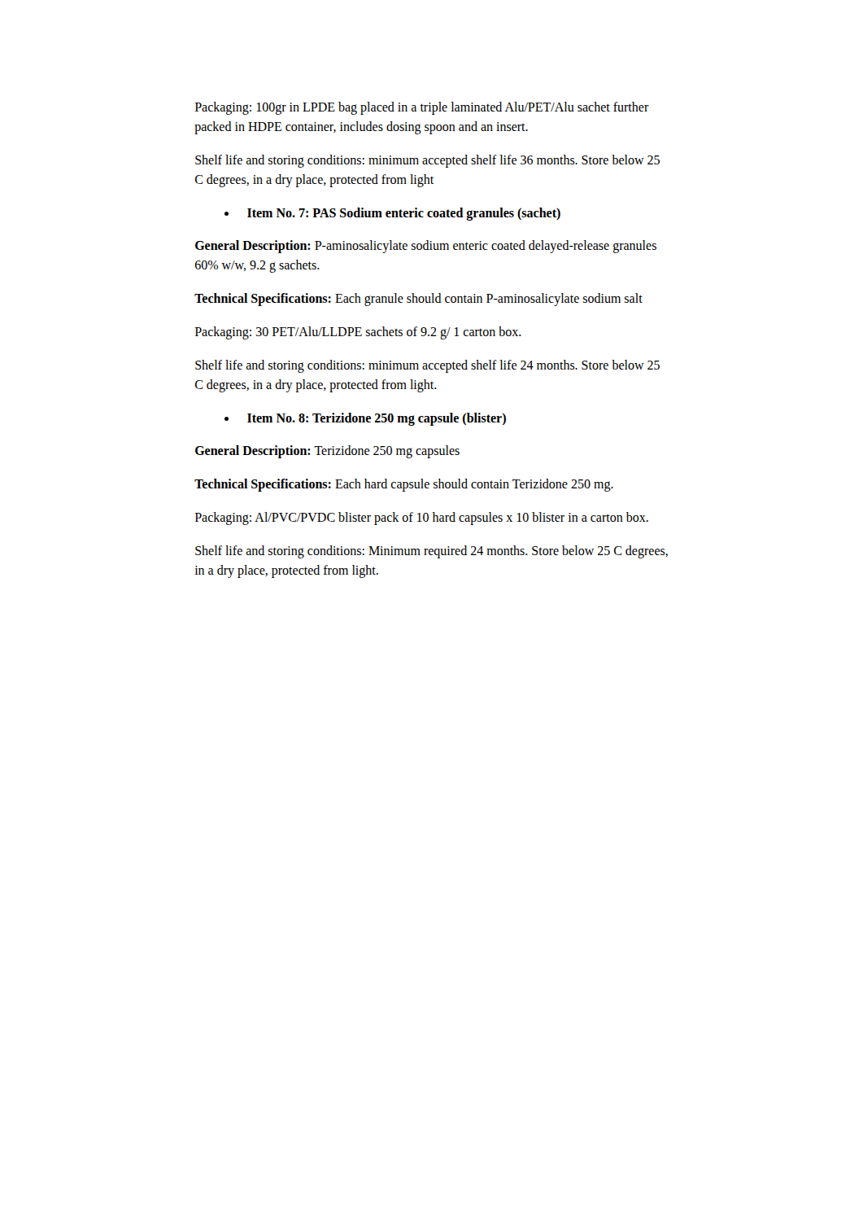Packaging: 100gr in LPDE bag placed in a triple laminated Alu/PET/Alu sachet further packed in HDPE container, includes dosing spoon and an insert.
Shelf life and storing conditions: minimum accepted shelf life 36 months. Store below 25 C degrees, in a dry place, protected from light
Item No. 7: PAS Sodium enteric coated granules (sachet)
General Description: P-aminosalicylate sodium enteric coated delayed-release granules 60% w/w, 9.2 g sachets.
Technical Specifications: Each granule should contain P-aminosalicylate sodium salt
Packaging: 30 PET/Alu/LLDPE sachets of 9.2 g/ 1 carton box.
Shelf life and storing conditions: minimum accepted shelf life 24 months. Store below 25 C degrees, in a dry place, protected from light.
Item No. 8: Terizidone 250 mg capsule (blister)
General Description: Terizidone 250 mg capsules
Technical Specifications: Each hard capsule should contain Terizidone 250 mg.
Packaging: Al/PVC/PVDC blister pack of 10 hard capsules x 10 blister in a carton box.
Shelf life and storing conditions: Minimum required 24 months. Store below 25 C degrees, in a dry place, protected from light.